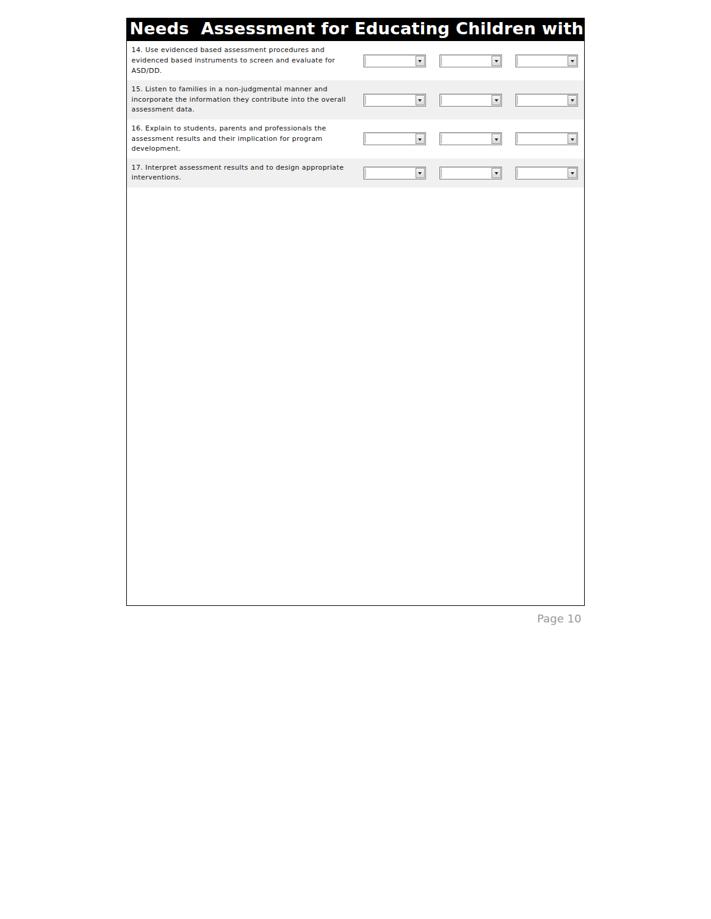Needs Assessment for Educating Children with Autism and Other
| 14. Use evidenced based assessment procedures and evidenced based instruments to screen and evaluate for ASD/DD. | | | |
| 15. Listen to families in a non-judgmental manner and incorporate the information they contribute into the overall assessment data. | | | |
| 16. Explain to students, parents and professionals the assessment results and their implication for program development. | | | |
| 17. Interpret assessment results and to design appropriate interventions. | | | |
Page 10